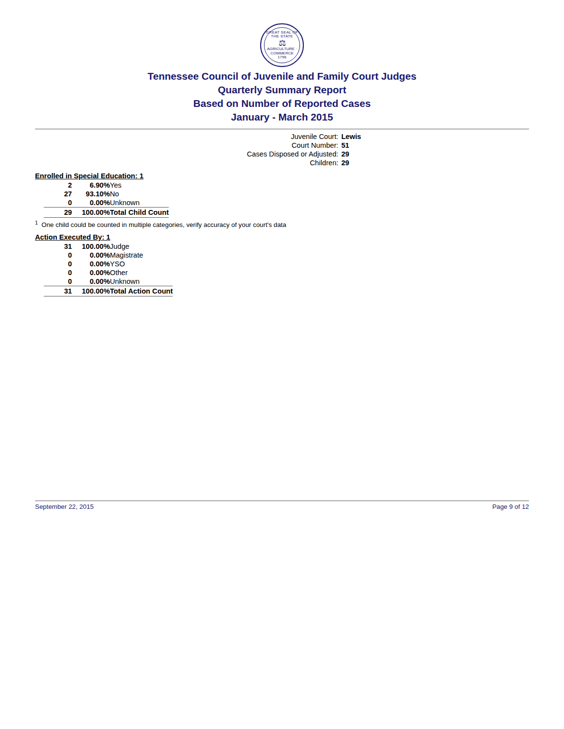GREAT SEAL OF THE STATE
⚖
AGRICULTURE · COMMERCE
1796
Tennessee Council of Juvenile and Family Court Judges
Quarterly Summary Report
Based on Number of Reported Cases
January - March 2015
| Juvenile Court: | Lewis |
| Court Number: | 51 |
| Cases Disposed or Adjusted: | 29 |
| Children: | 29 |
Enrolled in Special Education: 1
| 2 | 6.90% | Yes |
| 27 | 93.10% | No |
| 0 | 0.00% | Unknown |
| 29 | 100.00% | Total Child Count |
1 One child could be counted in multiple categories, verify accuracy of your court's data
Action Executed By: 1
| 31 | 100.00% | Judge |
| 0 | 0.00% | Magistrate |
| 0 | 0.00% | YSO |
| 0 | 0.00% | Other |
| 0 | 0.00% | Unknown |
| 31 | 100.00% | Total Action Count |
September 22, 2015 Page 9 of 12